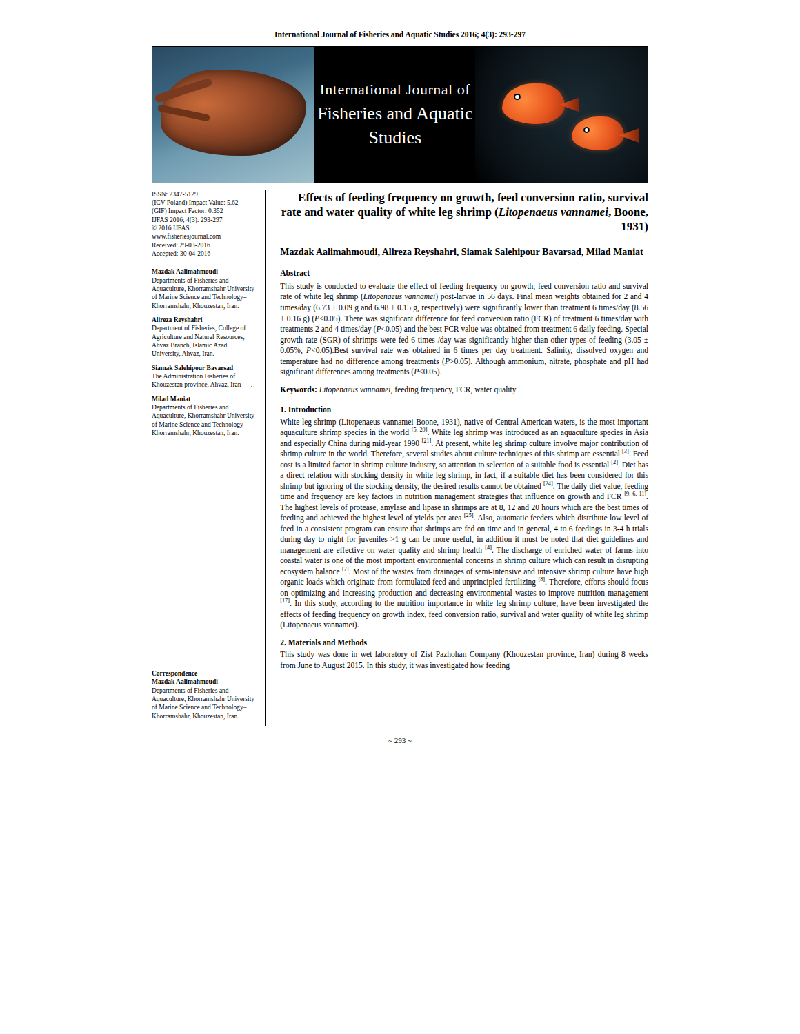International Journal of Fisheries and Aquatic Studies 2016; 4(3): 293-297
International Journal of
Fisheries and Aquatic Studies
ISSN: 2347-5129
(ICV-Poland) Impact Value: 5.62
(GIF) Impact Factor: 0.352
IJFAS 2016; 4(3): 293-297
© 2016 IJFAS
www.fisheriesjournal.com
Received: 29-03-2016
Accepted: 30-04-2016
Mazdak Aalimahmoudi
Departments of Fisheries and Aquaculture, Khorramshahr University of Marine Science and Technology– Khorramshahr, Khouzestan, Iran.
Alireza Reyshahri
Department of Fisheries, College of Agriculture and Natural Resources, Ahvaz Branch, Islamic Azad University, Ahvaz, Iran.
Siamak Salehipour Bavarsad
The Administration Fisheries of Khouzestan province, Ahvaz, Iran .
Milad Maniat
Departments of Fisheries and Aquaculture, Khorramshahr University of Marine Science and Technology– Khorramshahr, Khouzestan, Iran.
Correspondence
Mazdak Aalimahmoudi
Departments of Fisheries and Aquaculture, Khorramshahr University of Marine Science and Technology– Khorramshahr, Khouzestan, Iran.
Effects of feeding frequency on growth, feed conversion ratio, survival rate and water quality of white leg shrimp (Litopenaeus vannamei, Boone, 1931)
Mazdak Aalimahmoudi, Alireza Reyshahri, Siamak Salehipour Bavarsad, Milad Maniat
Abstract
This study is conducted to evaluate the effect of feeding frequency on growth, feed conversion ratio and survival rate of white leg shrimp (Litopenaeus vannamei) post-larvae in 56 days. Final mean weights obtained for 2 and 4 times/day (6.73 ± 0.09 g and 6.98 ± 0.15 g, respectively) were significantly lower than treatment 6 times/day (8.56 ± 0.16 g) (P<0.05). There was significant difference for feed conversion ratio (FCR) of treatment 6 times/day with treatments 2 and 4 times/day (P<0.05) and the best FCR value was obtained from treatment 6 daily feeding. Special growth rate (SGR) of shrimps were fed 6 times /day was significantly higher than other types of feeding (3.05 ± 0.05%, P<0.05).Best survival rate was obtained in 6 times per day treatment. Salinity, dissolved oxygen and temperature had no difference among treatments (P>0.05). Although ammonium, nitrate, phosphate and pH had significant differences among treatments (P<0.05).
Keywords: Litopenaeus vannamei, feeding frequency, FCR, water quality
1. Introduction
White leg shrimp (Litopenaeus vannamei Boone, 1931), native of Central American waters, is the most important aquaculture shrimp species in the world [5, 20]. White leg shrimp was introduced as an aquaculture species in Asia and especially China during mid-year 1990 [21]. At present, white leg shrimp culture involve major contribution of shrimp culture in the world. Therefore, several studies about culture techniques of this shrimp are essential [3]. Feed cost is a limited factor in shrimp culture industry, so attention to selection of a suitable food is essential [2]. Diet has a direct relation with stocking density in white leg shrimp, in fact, if a suitable diet has been considered for this shrimp but ignoring of the stocking density, the desired results cannot be obtained [24]. The daily diet value, feeding time and frequency are key factors in nutrition management strategies that influence on growth and FCR [9, 6, 11]. The highest levels of protease, amylase and lipase in shrimps are at 8, 12 and 20 hours which are the best times of feeding and achieved the highest level of yields per area [25]. Also, automatic feeders which distribute low level of feed in a consistent program can ensure that shrimps are fed on time and in general, 4 to 6 feedings in 3-4 h trials during day to night for juveniles >1 g can be more useful, in addition it must be noted that diet guidelines and management are effective on water quality and shrimp health [4]. The discharge of enriched water of farms into coastal water is one of the most important environmental concerns in shrimp culture which can result in disrupting ecosystem balance [7]. Most of the wastes from drainages of semi-intensive and intensive shrimp culture have high organic loads which originate from formulated feed and unprincipled fertilizing [8]. Therefore, efforts should focus on optimizing and increasing production and decreasing environmental wastes to improve nutrition management [17]. In this study, according to the nutrition importance in white leg shrimp culture, have been investigated the effects of feeding frequency on growth index, feed conversion ratio, survival and water quality of white leg shrimp (Litopenaeus vannamei).
2. Materials and Methods
This study was done in wet laboratory of Zist Pazhohan Company (Khouzestan province, Iran) during 8 weeks from June to August 2015. In this study, it was investigated how feeding
~ 293 ~